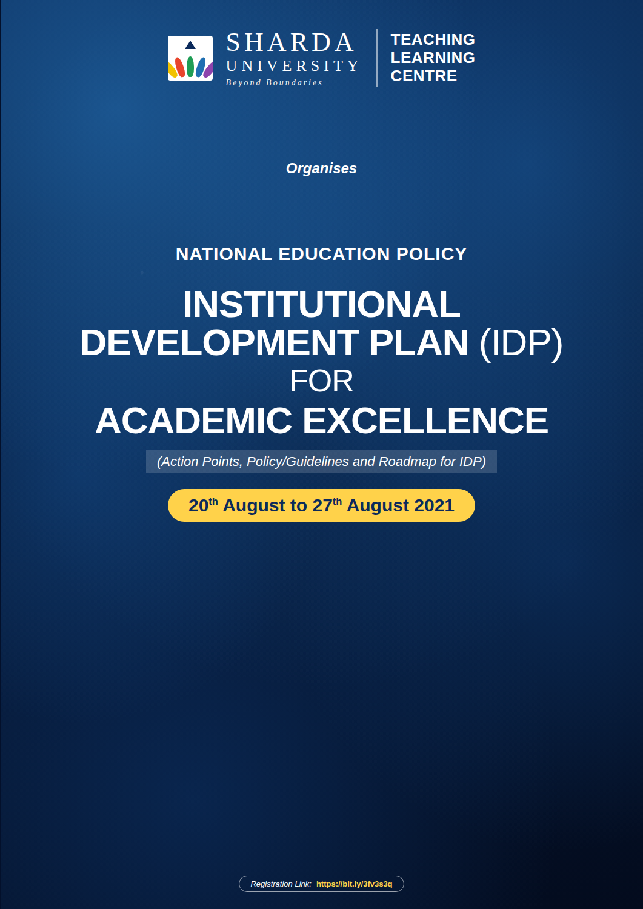SHARDA
UNIVERSITY
Beyond Boundaries
TEACHING
LEARNING
CENTRE
Organises
NATIONAL EDUCATION POLICY
INSTITUTIONAL DEVELOPMENT PLAN (IDP) FOR ACADEMIC EXCELLENCE
(Action Points, Policy/Guidelines and Roadmap for IDP)
20th August to 27th August 2021
Registration Link: https://bit.ly/3fv3s3q